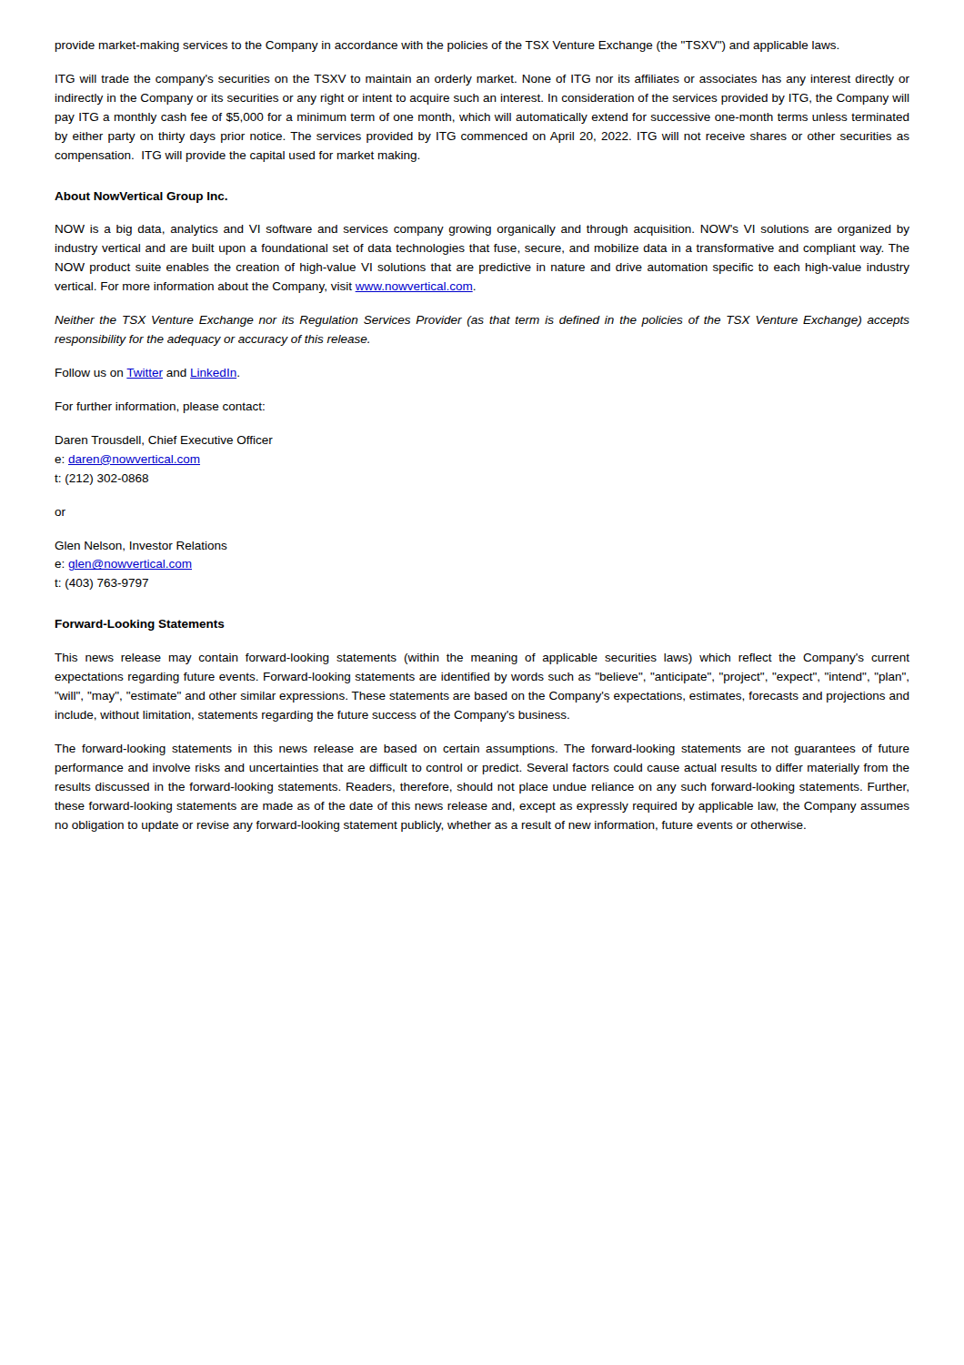provide market-making services to the Company in accordance with the policies of the TSX Venture Exchange (the "TSXV") and applicable laws.
ITG will trade the company's securities on the TSXV to maintain an orderly market. None of ITG nor its affiliates or associates has any interest directly or indirectly in the Company or its securities or any right or intent to acquire such an interest. In consideration of the services provided by ITG, the Company will pay ITG a monthly cash fee of $5,000 for a minimum term of one month, which will automatically extend for successive one-month terms unless terminated by either party on thirty days prior notice. The services provided by ITG commenced on April 20, 2022. ITG will not receive shares or other securities as compensation. ITG will provide the capital used for market making.
About NowVertical Group Inc.
NOW is a big data, analytics and VI software and services company growing organically and through acquisition. NOW's VI solutions are organized by industry vertical and are built upon a foundational set of data technologies that fuse, secure, and mobilize data in a transformative and compliant way. The NOW product suite enables the creation of high-value VI solutions that are predictive in nature and drive automation specific to each high-value industry vertical. For more information about the Company, visit www.nowvertical.com.
Neither the TSX Venture Exchange nor its Regulation Services Provider (as that term is defined in the policies of the TSX Venture Exchange) accepts responsibility for the adequacy or accuracy of this release.
Follow us on Twitter and LinkedIn.
For further information, please contact:
Daren Trousdell, Chief Executive Officer
e: daren@nowvertical.com
t: (212) 302-0868
or
Glen Nelson, Investor Relations
e: glen@nowvertical.com
t: (403) 763-9797
Forward-Looking Statements
This news release may contain forward-looking statements (within the meaning of applicable securities laws) which reflect the Company's current expectations regarding future events. Forward-looking statements are identified by words such as "believe", "anticipate", "project", "expect", "intend", "plan", "will", "may", "estimate" and other similar expressions. These statements are based on the Company's expectations, estimates, forecasts and projections and include, without limitation, statements regarding the future success of the Company's business.
The forward-looking statements in this news release are based on certain assumptions. The forward-looking statements are not guarantees of future performance and involve risks and uncertainties that are difficult to control or predict. Several factors could cause actual results to differ materially from the results discussed in the forward-looking statements. Readers, therefore, should not place undue reliance on any such forward-looking statements. Further, these forward-looking statements are made as of the date of this news release and, except as expressly required by applicable law, the Company assumes no obligation to update or revise any forward-looking statement publicly, whether as a result of new information, future events or otherwise.